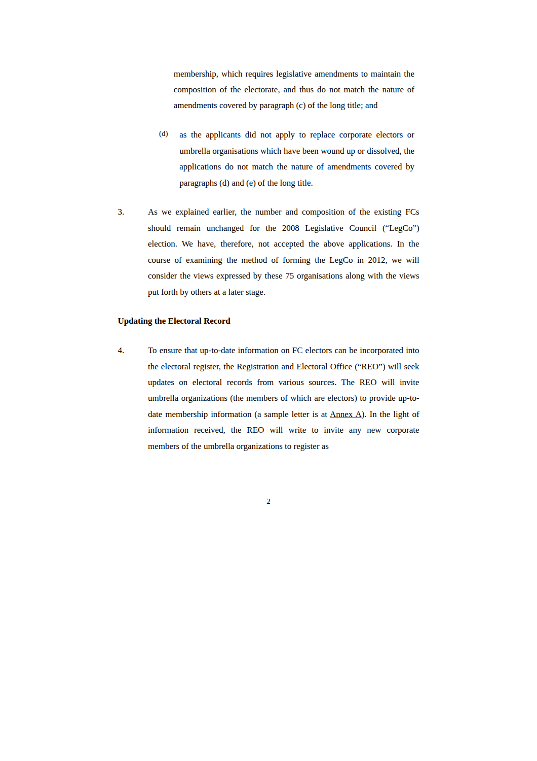membership, which requires legislative amendments to maintain the composition of the electorate, and thus do not match the nature of amendments covered by paragraph (c) of the long title; and
(d) as the applicants did not apply to replace corporate electors or umbrella organisations which have been wound up or dissolved, the applications do not match the nature of amendments covered by paragraphs (d) and (e) of the long title.
3. As we explained earlier, the number and composition of the existing FCs should remain unchanged for the 2008 Legislative Council (“LegCo”) election. We have, therefore, not accepted the above applications. In the course of examining the method of forming the LegCo in 2012, we will consider the views expressed by these 75 organisations along with the views put forth by others at a later stage.
Updating the Electoral Record
4. To ensure that up-to-date information on FC electors can be incorporated into the electoral register, the Registration and Electoral Office (“REO”) will seek updates on electoral records from various sources. The REO will invite umbrella organizations (the members of which are electors) to provide up-to-date membership information (a sample letter is at Annex A). In the light of information received, the REO will write to invite any new corporate members of the umbrella organizations to register as
2